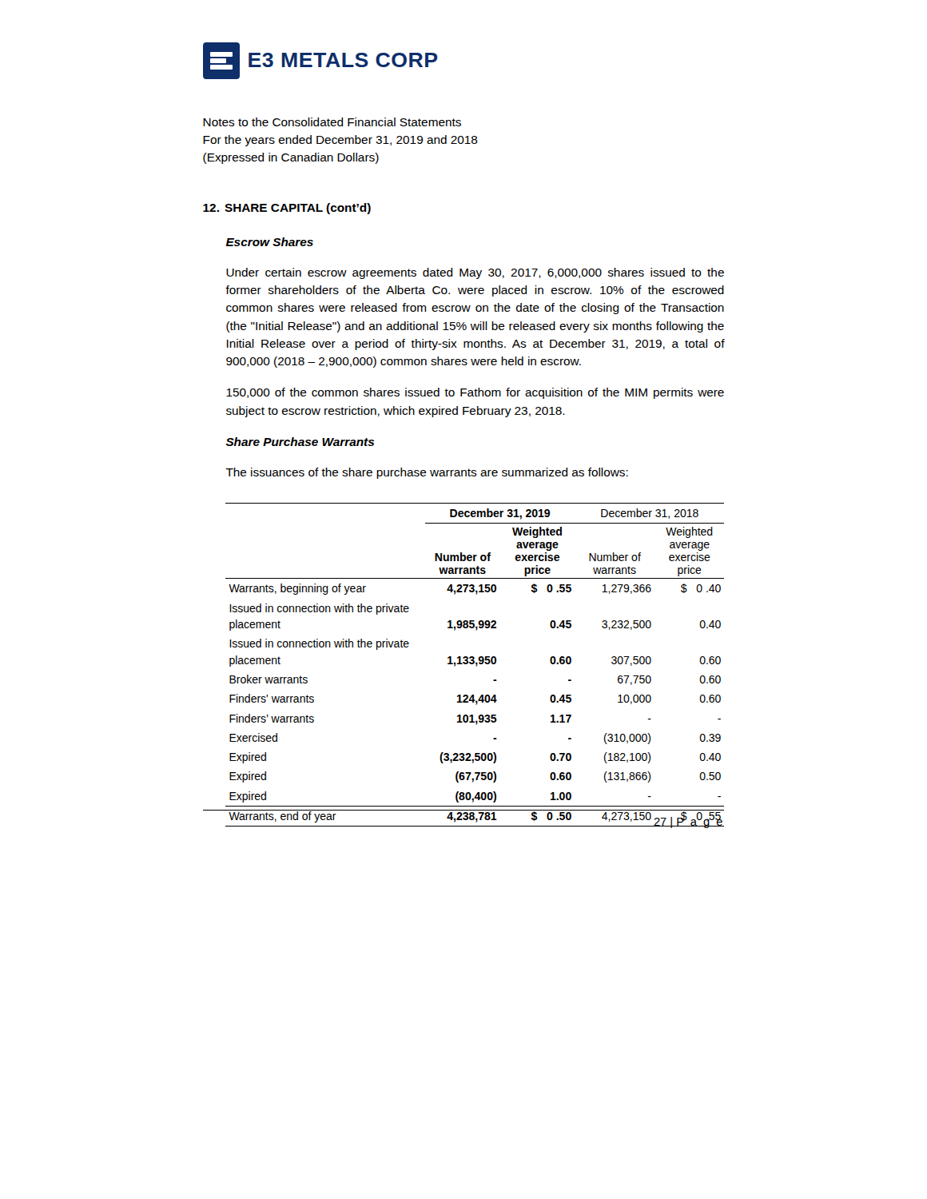E3 METALS CORP
Notes to the Consolidated Financial Statements
For the years ended December 31, 2019 and 2018
(Expressed in Canadian Dollars)
12. SHARE CAPITAL (cont’d)
Escrow Shares
Under certain escrow agreements dated May 30, 2017, 6,000,000 shares issued to the former shareholders of the Alberta Co. were placed in escrow. 10% of the escrowed common shares were released from escrow on the date of the closing of the Transaction (the "Initial Release") and an additional 15% will be released every six months following the Initial Release over a period of thirty-six months. As at December 31, 2019, a total of 900,000 (2018 – 2,900,000) common shares were held in escrow.
150,000 of the common shares issued to Fathom for acquisition of the MIM permits were subject to escrow restriction, which expired February 23, 2018.
Share Purchase Warrants
The issuances of the share purchase warrants are summarized as follows:
| | December 31, 2019 | December 31, 2018 |
| --- | --- | --- |
| | Number of warrants | Weighted average exercise price | Number of warrants | Weighted average exercise price |
| Warrants, beginning of year | 4,273,150 | $ 0 .55 | 1,279,366 | $ 0 .40 |
| Issued in connection with the private placement | 1,985,992 | 0.45 | 3,232,500 | 0.40 |
| Issued in connection with the private placement | 1,133,950 | 0.60 | 307,500 | 0.60 |
| Broker warrants | - | - | 67,750 | 0.60 |
| Finders' warrants | 124,404 | 0.45 | 10,000 | 0.60 |
| Finders’ warrants | 101,935 | 1.17 | - | - |
| Exercised | - | - | (310,000) | 0.39 |
| Expired | (3,232,500) | 0.70 | (182,100) | 0.40 |
| Expired | (67,750) | 0.60 | (131,866) | 0.50 |
| Expired | (80,400) | 1.00 | - | - |
| Warrants, end of year | 4,238,781 | $ 0 .50 | 4,273,150 | $ 0 .55 |
27 | P a g e